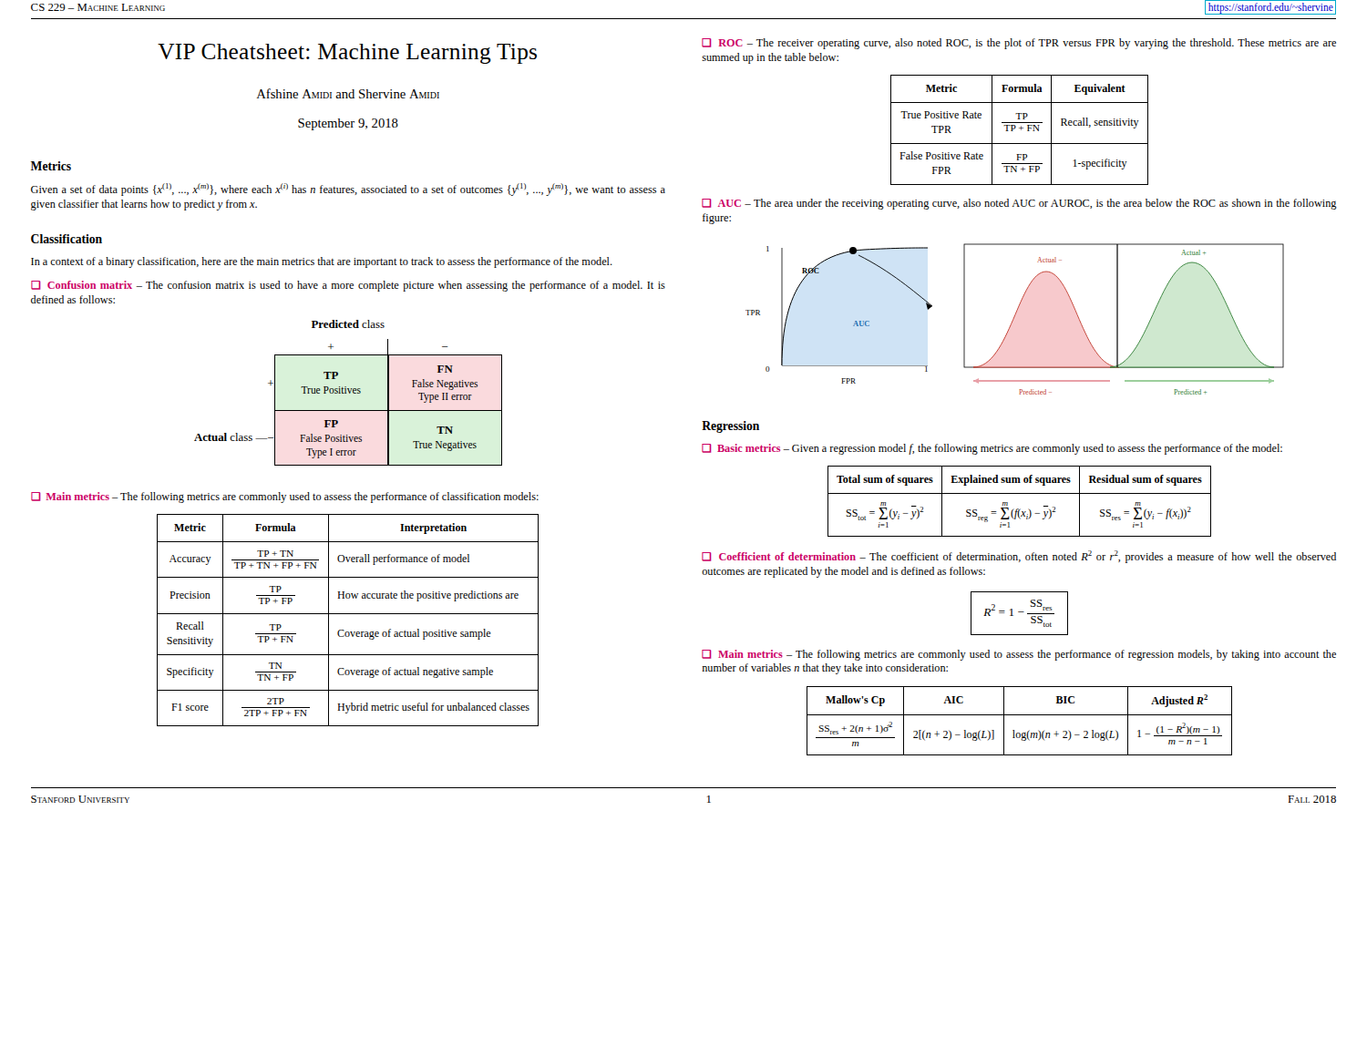CS 229 – Machine Learning
https://stanford.edu/~shervine
VIP Cheatsheet: Machine Learning Tips
Afshine Amidi and Shervine Amidi
September 9, 2018
Metrics
Given a set of data points {x(1), ..., x(m)}, where each x(i) has n features, associated to a set of outcomes {y(1), ..., y(m)}, we want to assess a given classifier that learns how to predict y from x.
Classification
In a context of a binary classification, here are the main metrics that are important to track to assess the performance of the model.
❑ Confusion matrix – The confusion matrix is used to have a more complete picture when assessing the performance of a model. It is defined as follows:
Predicted class
| | | + | | − |
| | + | TP True Positives | | FN False Negatives Type II error |
| Actual class — | − | FP False Positives Type I error | | TN True Negatives |
❑ Main metrics – The following metrics are commonly used to assess the performance of classification models:
| Metric | Formula | Interpretation |
| --- | --- | --- |
| Accuracy | TP + TN TP + TN + FP + FN | Overall performance of model |
| Precision | TP TP + FP | How accurate the positive predictions are |
| Recall Sensitivity | TP TP + FN | Coverage of actual positive sample |
| Specificity | TN TN + FP | Coverage of actual negative sample |
| F1 score | 2TP 2TP + FP + FN | Hybrid metric useful for unbalanced classes |
❑ ROC – The receiver operating curve, also noted ROC, is the plot of TPR versus FPR by varying the threshold. These metrics are are summed up in the table below:
| Metric | Formula | Equivalent |
| --- | --- | --- |
| True Positive Rate TPR | TP TP + FN | Recall, sensitivity |
| False Positive Rate FPR | FP TN + FP | 1-specificity |
❑ AUC – The area under the receiving operating curve, also noted AUC or AUROC, is the area below the ROC as shown in the following figure:
1 0 TPR FPR 1 ROC AUC Actual − Actual + Predicted − Predicted +
Regression
❑ Basic metrics – Given a regression model f, the following metrics are commonly used to assess the performance of the model:
| Total sum of squares | Explained sum of squares | Residual sum of squares |
| --- | --- | --- |
| SS tot = m Σ i =1 ( y i − y ) 2 | SS reg = m Σ i =1 ( f ( x i ) − y ) 2 | SS res = m Σ i =1 ( y i − f ( x i )) 2 |
❑ Coefficient of determination – The coefficient of determination, often noted R2 or r2, provides a measure of how well the observed outcomes are replicated by the model and is defined as follows:
R2 = 1 − SSres SStot
❑ Main metrics – The following metrics are commonly used to assess the performance of regression models, by taking into account the number of variables n that they take into consideration:
| Mallow's Cp | AIC | BIC | Adjusted R 2 |
| --- | --- | --- | --- |
| SS res + 2( n + 1) σ̂ 2 m | 2[( n + 2) − log( L )] | log( m )( n + 2) − 2 log( L ) | 1 − (1 − R 2 )( m − 1) m − n − 1 |
Stanford University
1
Fall 2018